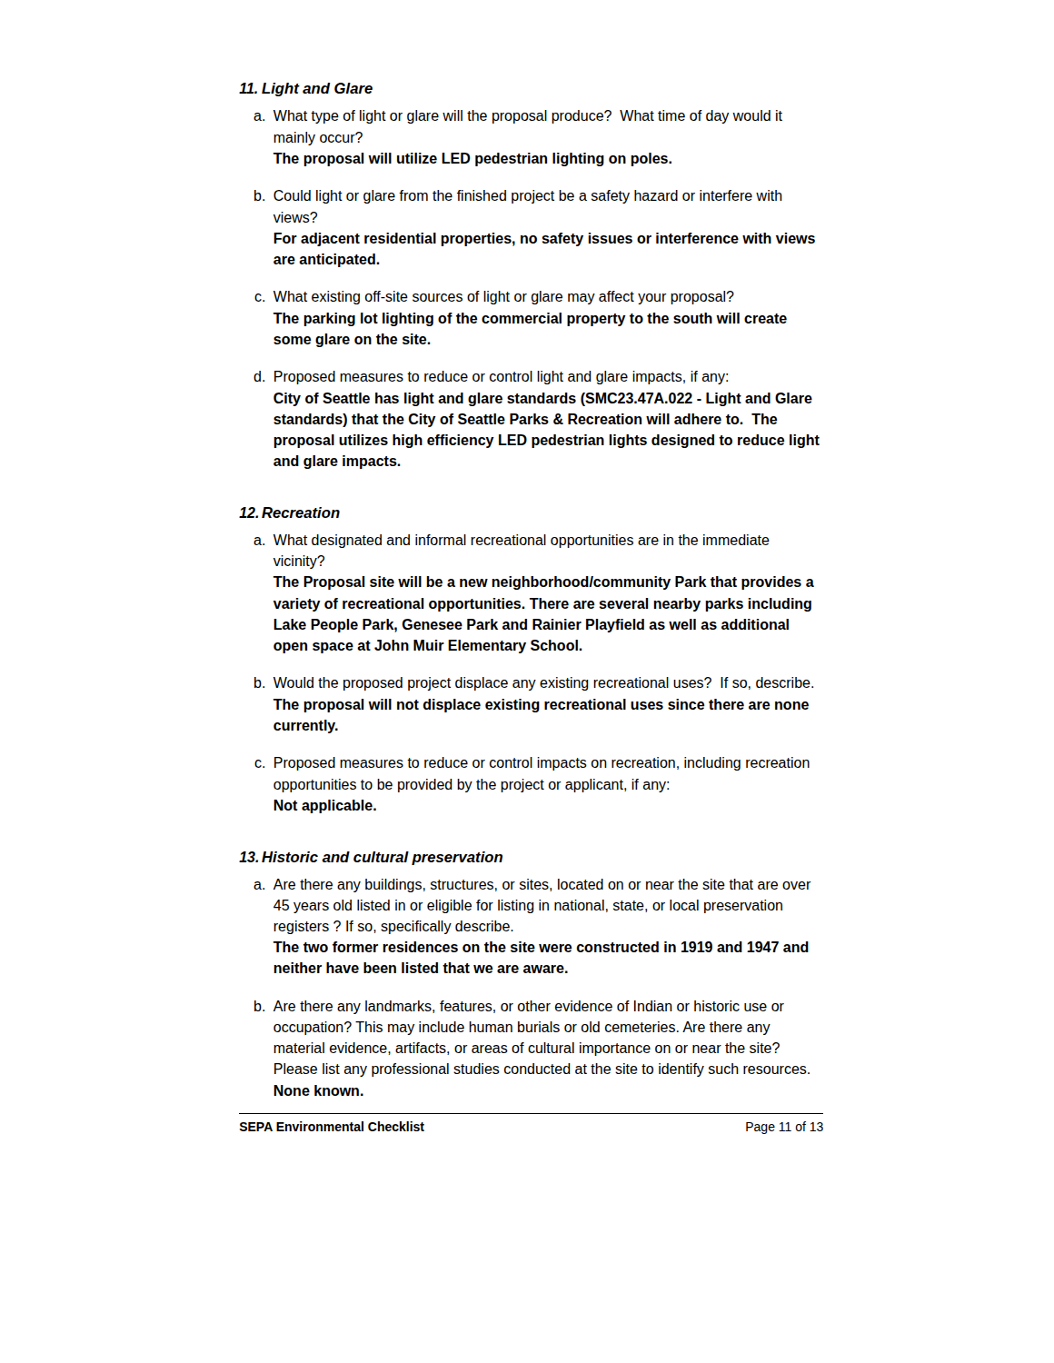11.
Light and Glare
What type of light or glare will the proposal produce? What time of day would it mainly occur? The proposal will utilize LED pedestrian lighting on poles.
Could light or glare from the finished project be a safety hazard or interfere with views? For adjacent residential properties, no safety issues or interference with views are anticipated.
What existing off-site sources of light or glare may affect your proposal? The parking lot lighting of the commercial property to the south will create some glare on the site.
Proposed measures to reduce or control light and glare impacts, if any: City of Seattle has light and glare standards (SMC23.47A.022 - Light and Glare standards) that the City of Seattle Parks & Recreation will adhere to. The proposal utilizes high efficiency LED pedestrian lights designed to reduce light and glare impacts.
12.
Recreation
What designated and informal recreational opportunities are in the immediate vicinity? The Proposal site will be a new neighborhood/community Park that provides a variety of recreational opportunities. There are several nearby parks including Lake People Park, Genesee Park and Rainier Playfield as well as additional open space at John Muir Elementary School.
Would the proposed project displace any existing recreational uses? If so, describe. The proposal will not displace existing recreational uses since there are none currently.
Proposed measures to reduce or control impacts on recreation, including recreation opportunities to be provided by the project or applicant, if any: Not applicable.
13.
Historic and cultural preservation
Are there any buildings, structures, or sites, located on or near the site that are over 45 years old listed in or eligible for listing in national, state, or local preservation registers ? If so, specifically describe. The two former residences on the site were constructed in 1919 and 1947 and neither have been listed that we are aware.
Are there any landmarks, features, or other evidence of Indian or historic use or occupation? This may include human burials or old cemeteries. Are there any material evidence, artifacts, or areas of cultural importance on or near the site? Please list any professional studies conducted at the site to identify such resources. None known.
SEPA Environmental Checklist Page 11 of 13